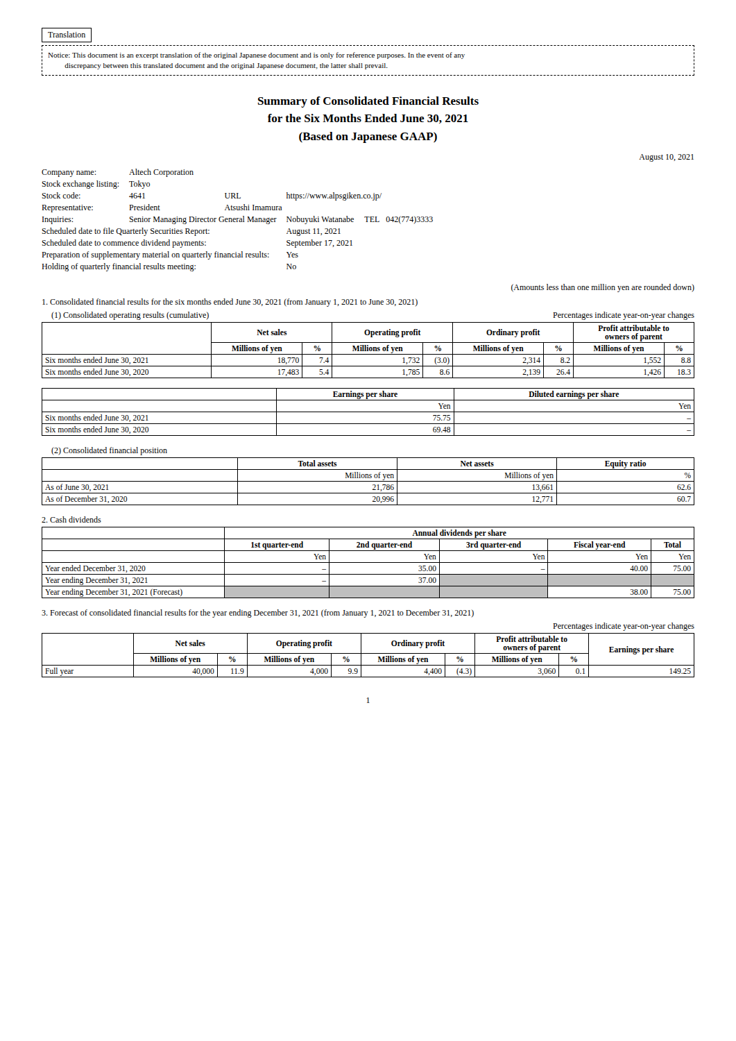Translation
Notice: This document is an excerpt translation of the original Japanese document and is only for reference purposes. In the event of any discrepancy between this translated document and the original Japanese document, the latter shall prevail.
Summary of Consolidated Financial Results
for the Six Months Ended June 30, 2021
(Based on Japanese GAAP)
August 10, 2021
| Company name: | Altech Corporation |
| Stock exchange listing: | Tokyo |
| Stock code: | 4641 | URL | https://www.alpsgiken.co.jp/ |
| Representative: | President | Atsushi Imamura |
| Inquiries: | Senior Managing Director General Manager | Nobuyuki Watanabe TEL 042(774)3333 |
| Scheduled date to file Quarterly Securities Report: | August 11, 2021 |
| Scheduled date to commence dividend payments: | September 17, 2021 |
| Preparation of supplementary material on quarterly financial results: | Yes |
| Holding of quarterly financial results meeting: | No |
(Amounts less than one million yen are rounded down)
1. Consolidated financial results for the six months ended June 30, 2021 (from January 1, 2021 to June 30, 2021)
(1) Consolidated operating results (cumulative) Percentages indicate year-on-year changes
| | Net sales | Operating profit | Ordinary profit | Profit attributable to owners of parent |
| --- | --- | --- | --- | --- |
| Millions of yen | % | Millions of yen | % | Millions of yen | % | Millions of yen | % |
| Six months ended June 30, 2021 | 18,770 | 7.4 | 1,732 | (3.0) | 2,314 | 8.2 | 1,552 | 8.8 |
| Six months ended June 30, 2020 | 17,483 | 5.4 | 1,785 | 8.6 | 2,139 | 26.4 | 1,426 | 18.3 |
| | Earnings per share | Diluted earnings per share |
| --- | --- | --- |
| | Yen | Yen |
| Six months ended June 30, 2021 | 75.75 | – |
| Six months ended June 30, 2020 | 69.48 | – |
(2) Consolidated financial position
| | Total assets | Net assets | Equity ratio |
| --- | --- | --- | --- |
| | Millions of yen | Millions of yen | % |
| As of June 30, 2021 | 21,786 | 13,661 | 62.6 |
| As of December 31, 2020 | 20,996 | 12,771 | 60.7 |
2. Cash dividends
| | Annual dividends per share |
| --- | --- |
| | 1st quarter-end | 2nd quarter-end | 3rd quarter-end | Fiscal year-end | Total |
| | Yen | Yen | Yen | Yen | Yen |
| Year ended December 31, 2020 | – | 35.00 | – | 40.00 | 75.00 |
| Year ending December 31, 2021 | – | 37.00 | | | |
| Year ending December 31, 2021 (Forecast) | | | | 38.00 | 75.00 |
3. Forecast of consolidated financial results for the year ending December 31, 2021 (from January 1, 2021 to December 31, 2021)
Percentages indicate year-on-year changes
| | Net sales | Operating profit | Ordinary profit | Profit attributable to owners of parent | Earnings per share |
| --- | --- | --- | --- | --- | --- |
| Millions of yen | % | Millions of yen | % | Millions of yen | % | Millions of yen | % |
| Full year | 40,000 | 11.9 | 4,000 | 9.9 | 4,400 | (4.3) | 3,060 | 0.1 | 149.25 |
1